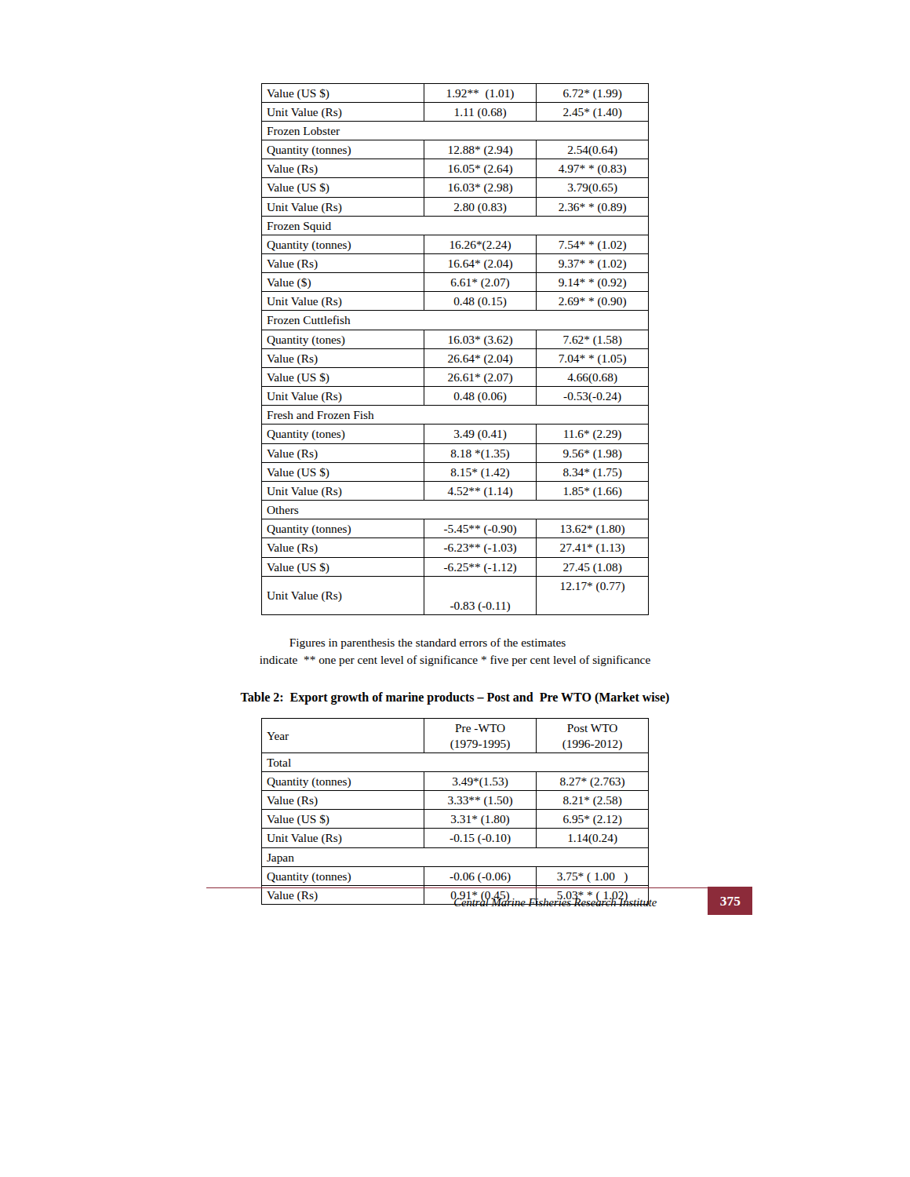| Value (US $) | 1.92** (1.01) | 6.72* (1.99) |
| Unit Value (Rs) | 1.11 (0.68) | 2.45* (1.40) |
| Frozen Lobster |
| Quantity (tonnes) | 12.88* (2.94) | 2.54(0.64) |
| Value (Rs) | 16.05* (2.64) | 4.97* * (0.83) |
| Value (US $) | 16.03* (2.98) | 3.79(0.65) |
| Unit Value (Rs) | 2.80 (0.83) | 2.36* * (0.89) |
| Frozen Squid |
| Quantity (tonnes) | 16.26*(2.24) | 7.54* * (1.02) |
| Value (Rs) | 16.64* (2.04) | 9.37* * (1.02) |
| Value ($) | 6.61* (2.07) | 9.14* * (0.92) |
| Unit Value (Rs) | 0.48 (0.15) | 2.69* * (0.90) |
| Frozen Cuttlefish |
| Quantity (tones) | 16.03* (3.62) | 7.62* (1.58) |
| Value (Rs) | 26.64* (2.04) | 7.04* * (1.05) |
| Value (US $) | 26.61* (2.07) | 4.66(0.68) |
| Unit Value (Rs) | 0.48 (0.06) | -0.53(-0.24) |
| Fresh and Frozen Fish |
| Quantity (tones) | 3.49 (0.41) | 11.6* (2.29) |
| Value (Rs) | 8.18 *(1.35) | 9.56* (1.98) |
| Value (US $) | 8.15* (1.42) | 8.34* (1.75) |
| Unit Value (Rs) | 4.52** (1.14) | 1.85* (1.66) |
| Others |
| Quantity (tonnes) | -5.45** (-0.90) | 13.62* (1.80) |
| Value (Rs) | -6.23** (-1.03) | 27.41* (1.13) |
| Value (US $) | -6.25** (-1.12) | 27.45 (1.08) |
| Unit Value (Rs) | -0.83 (-0.11) | 12.17* (0.77) |
Figures in parenthesis the standard errors of the estimates indicate ** one per cent level of significance * five per cent level of significance
Table 2: Export growth of marine products – Post and Pre WTO (Market wise)
| Year | Pre -WTO (1979-1995) | Post WTO (1996-2012) |
| Total |
| Quantity (tonnes) | 3.49*(1.53) | 8.27* (2.763) |
| Value (Rs) | 3.33** (1.50) | 8.21* (2.58) |
| Value (US $) | 3.31* (1.80) | 6.95* (2.12) |
| Unit Value (Rs) | -0.15 (-0.10) | 1.14(0.24) |
| Japan |
| Quantity (tonnes) | -0.06 (-0.06) | 3.75* ( 1.00 ) |
| Value (Rs) | 0.91* (0.45) | 5.03* * ( 1.02) |
Central Marine Fisheries Research Institute
375